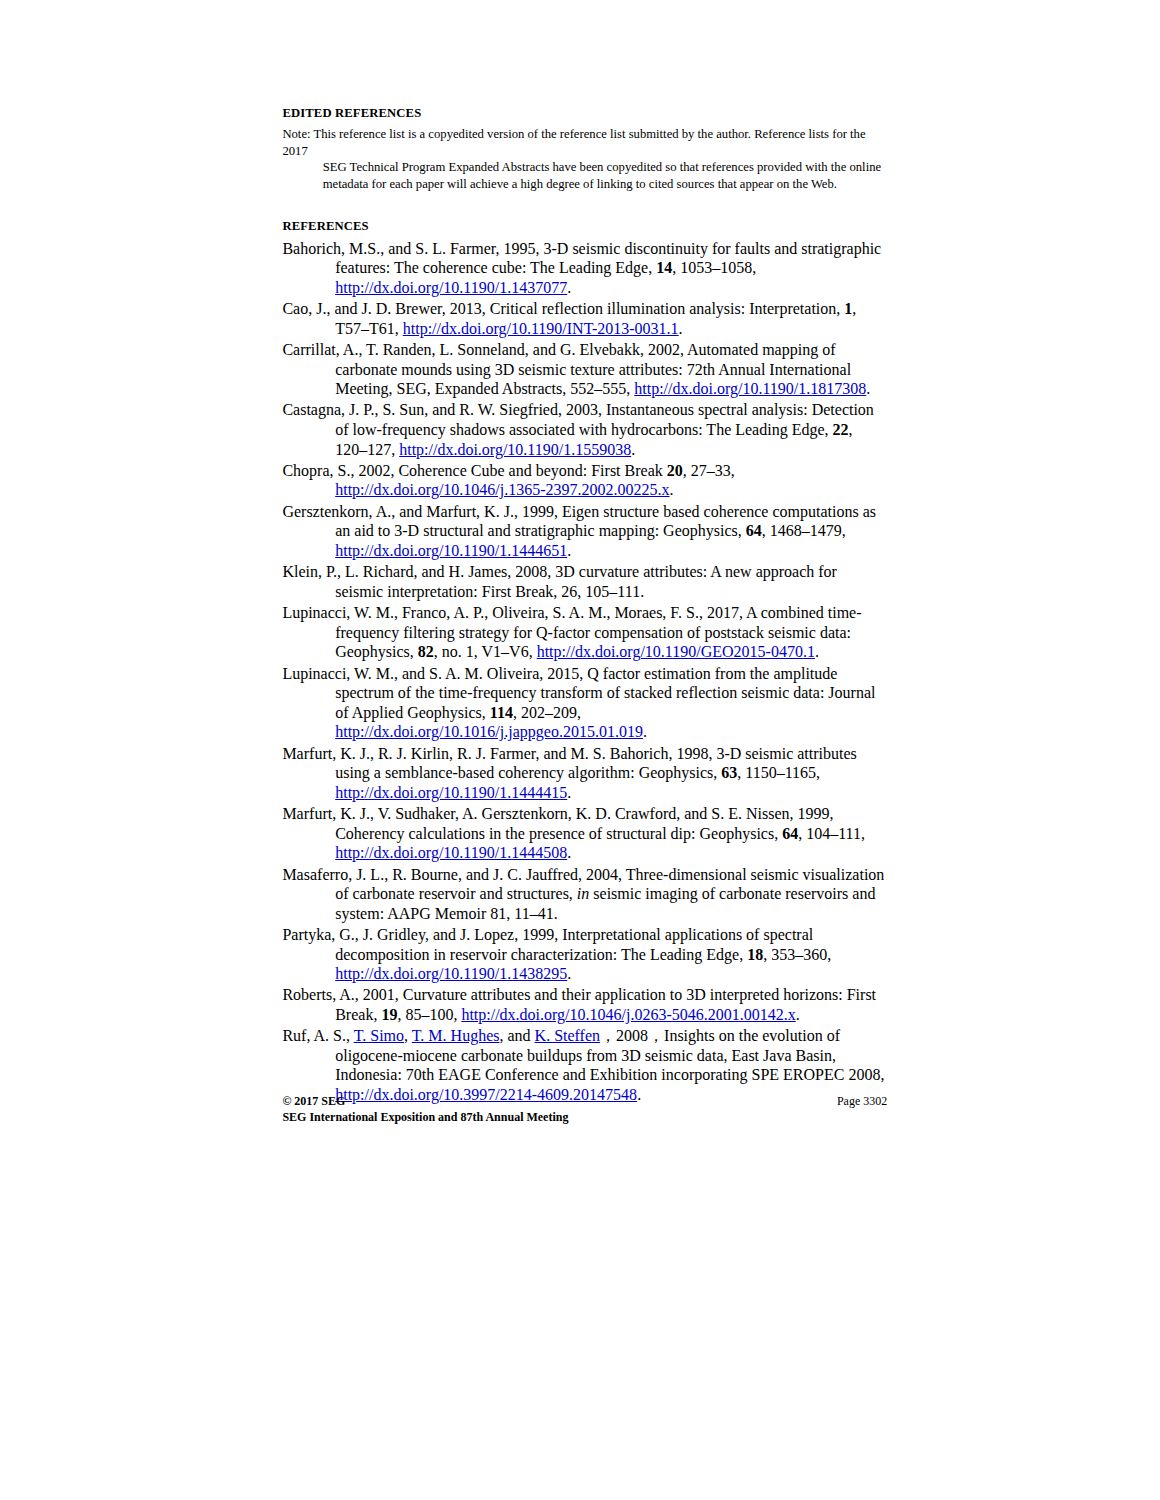EDITED REFERENCES
Note: This reference list is a copyedited version of the reference list submitted by the author. Reference lists for the 2017 SEG Technical Program Expanded Abstracts have been copyedited so that references provided with the online metadata for each paper will achieve a high degree of linking to cited sources that appear on the Web.
REFERENCES
Bahorich, M.S., and S. L. Farmer, 1995, 3-D seismic discontinuity for faults and stratigraphic features: The coherence cube: The Leading Edge, 14, 1053–1058, http://dx.doi.org/10.1190/1.1437077.
Cao, J., and J. D. Brewer, 2013, Critical reflection illumination analysis: Interpretation, 1, T57–T61, http://dx.doi.org/10.1190/INT-2013-0031.1.
Carrillat, A., T. Randen, L. Sonneland, and G. Elvebakk, 2002, Automated mapping of carbonate mounds using 3D seismic texture attributes: 72th Annual International Meeting, SEG, Expanded Abstracts, 552–555, http://dx.doi.org/10.1190/1.1817308.
Castagna, J. P., S. Sun, and R. W. Siegfried, 2003, Instantaneous spectral analysis: Detection of low-frequency shadows associated with hydrocarbons: The Leading Edge, 22, 120–127, http://dx.doi.org/10.1190/1.1559038.
Chopra, S., 2002, Coherence Cube and beyond: First Break 20, 27–33, http://dx.doi.org/10.1046/j.1365-2397.2002.00225.x.
Gersztenkorn, A., and Marfurt, K. J., 1999, Eigen structure based coherence computations as an aid to 3-D structural and stratigraphic mapping: Geophysics, 64, 1468–1479, http://dx.doi.org/10.1190/1.1444651.
Klein, P., L. Richard, and H. James, 2008, 3D curvature attributes: A new approach for seismic interpretation: First Break, 26, 105–111.
Lupinacci, W. M., Franco, A. P., Oliveira, S. A. M., Moraes, F. S., 2017, A combined time-frequency filtering strategy for Q-factor compensation of poststack seismic data: Geophysics, 82, no. 1, V1–V6, http://dx.doi.org/10.1190/GEO2015-0470.1.
Lupinacci, W. M., and S. A. M. Oliveira, 2015, Q factor estimation from the amplitude spectrum of the time-frequency transform of stacked reflection seismic data: Journal of Applied Geophysics, 114, 202–209, http://dx.doi.org/10.1016/j.jappgeo.2015.01.019.
Marfurt, K. J., R. J. Kirlin, R. J. Farmer, and M. S. Bahorich, 1998, 3-D seismic attributes using a semblance-based coherency algorithm: Geophysics, 63, 1150–1165, http://dx.doi.org/10.1190/1.1444415.
Marfurt, K. J., V. Sudhaker, A. Gersztenkorn, K. D. Crawford, and S. E. Nissen, 1999, Coherency calculations in the presence of structural dip: Geophysics, 64, 104–111, http://dx.doi.org/10.1190/1.1444508.
Masaferro, J. L., R. Bourne, and J. C. Jauffred, 2004, Three-dimensional seismic visualization of carbonate reservoir and structures, in seismic imaging of carbonate reservoirs and system: AAPG Memoir 81, 11–41.
Partyka, G., J. Gridley, and J. Lopez, 1999, Interpretational applications of spectral decomposition in reservoir characterization: The Leading Edge, 18, 353–360, http://dx.doi.org/10.1190/1.1438295.
Roberts, A., 2001, Curvature attributes and their application to 3D interpreted horizons: First Break, 19, 85–100, http://dx.doi.org/10.1046/j.0263-5046.2001.00142.x.
Ruf, A. S., T. Simo, T. M. Hughes, and K. Steffen，2008，Insights on the evolution of oligocene-miocene carbonate buildups from 3D seismic data, East Java Basin, Indonesia: 70th EAGE Conference and Exhibition incorporating SPE EROPEC 2008, http://dx.doi.org/10.3997/2214-4609.20147548.
© 2017 SEG
SEG International Exposition and 87th Annual Meeting
Page 3302